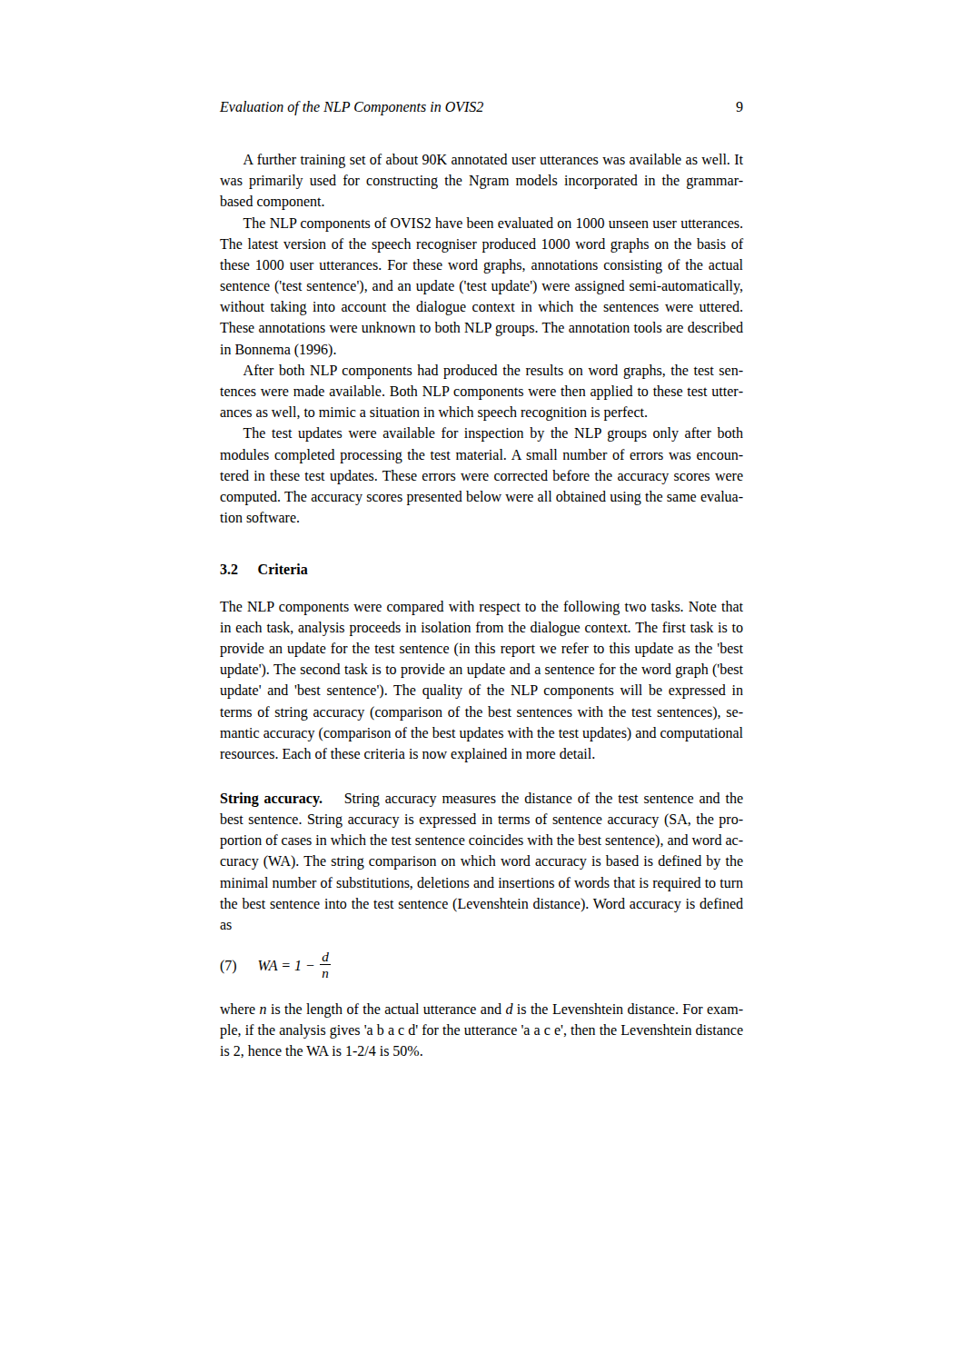Evaluation of the NLP Components in OVIS2 9
A further training set of about 90K annotated user utterances was available as well. It was primarily used for constructing the Ngram models incorporated in the grammar-based component.
The NLP components of OVIS2 have been evaluated on 1000 unseen user utterances. The latest version of the speech recogniser produced 1000 word graphs on the basis of these 1000 user utterances. For these word graphs, annotations consisting of the actual sentence ('test sentence'), and an update ('test update') were assigned semi-automatically, without taking into account the dialogue context in which the sentences were uttered. These annotations were unknown to both NLP groups. The annotation tools are described in Bonnema (1996).
After both NLP components had produced the results on word graphs, the test sentences were made available. Both NLP components were then applied to these test utterances as well, to mimic a situation in which speech recognition is perfect.
The test updates were available for inspection by the NLP groups only after both modules completed processing the test material. A small number of errors was encountered in these test updates. These errors were corrected before the accuracy scores were computed. The accuracy scores presented below were all obtained using the same evaluation software.
3.2 Criteria
The NLP components were compared with respect to the following two tasks. Note that in each task, analysis proceeds in isolation from the dialogue context. The first task is to provide an update for the test sentence (in this report we refer to this update as the 'best update'). The second task is to provide an update and a sentence for the word graph ('best update' and 'best sentence'). The quality of the NLP components will be expressed in terms of string accuracy (comparison of the best sentences with the test sentences), semantic accuracy (comparison of the best updates with the test updates) and computational resources. Each of these criteria is now explained in more detail.
String accuracy. String accuracy measures the distance of the test sentence and the best sentence. String accuracy is expressed in terms of sentence accuracy (SA, the proportion of cases in which the test sentence coincides with the best sentence), and word accuracy (WA). The string comparison on which word accuracy is based is defined by the minimal number of substitutions, deletions and insertions of words that is required to turn the best sentence into the test sentence (Levenshtein distance). Word accuracy is defined as
(7) WA = 1 − dn
where n is the length of the actual utterance and d is the Levenshtein distance. For example, if the analysis gives 'a b a c d' for the utterance 'a a c e', then the Levenshtein distance is 2, hence the WA is 1-2/4 is 50%.